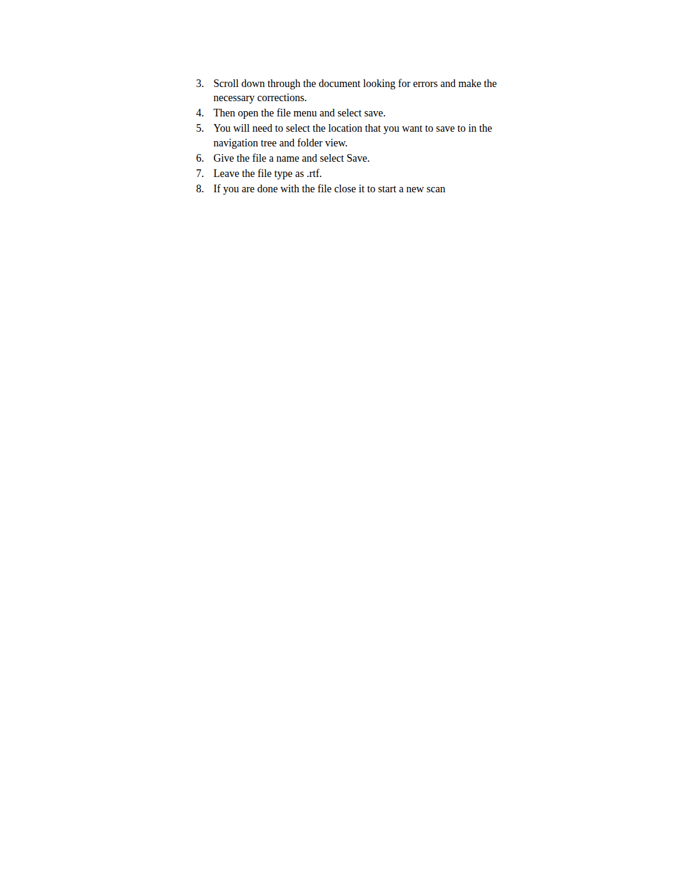Scroll down through the document looking for errors and make the necessary corrections.
Then open the file menu and select save.
You will need to select the location that you want to save to in the navigation tree and folder view.
Give the file a name and select Save.
Leave the file type as .rtf.
If you are done with the file close it to start a new scan